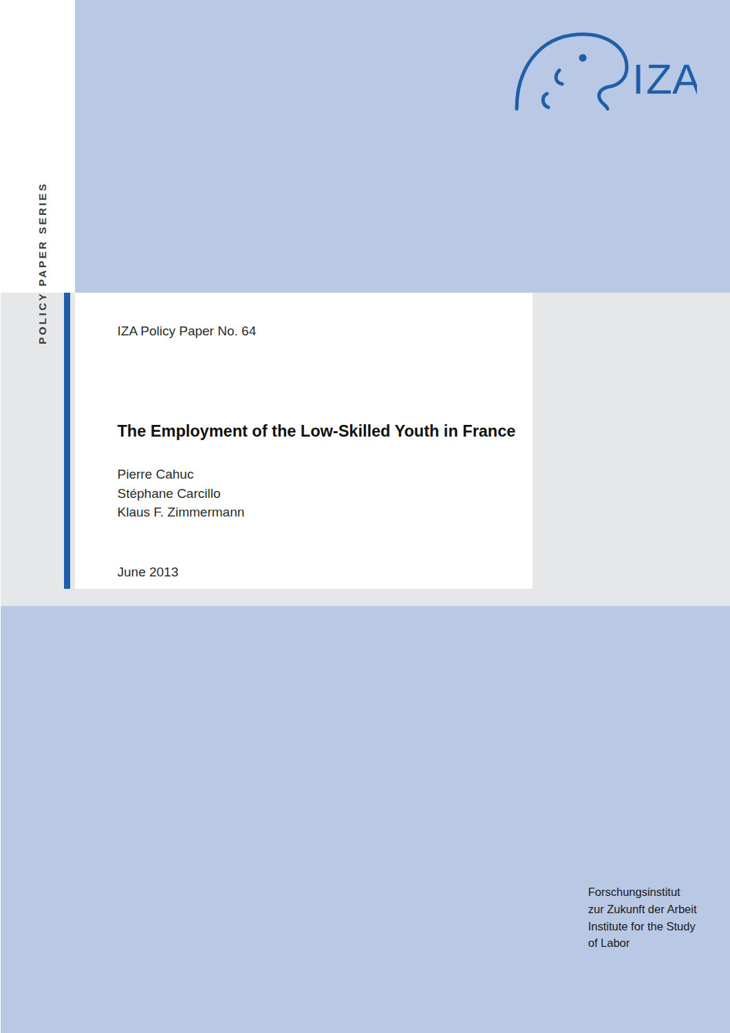I Z A
POLICY PAPER SERIES
IZA Policy Paper No. 64
The Employment of the Low-Skilled Youth in France
Pierre Cahuc Stéphane Carcillo Klaus F. Zimmermann
June 2013
Forschungsinstitut zur Zukunft der Arbeit Institute for the Study of Labor